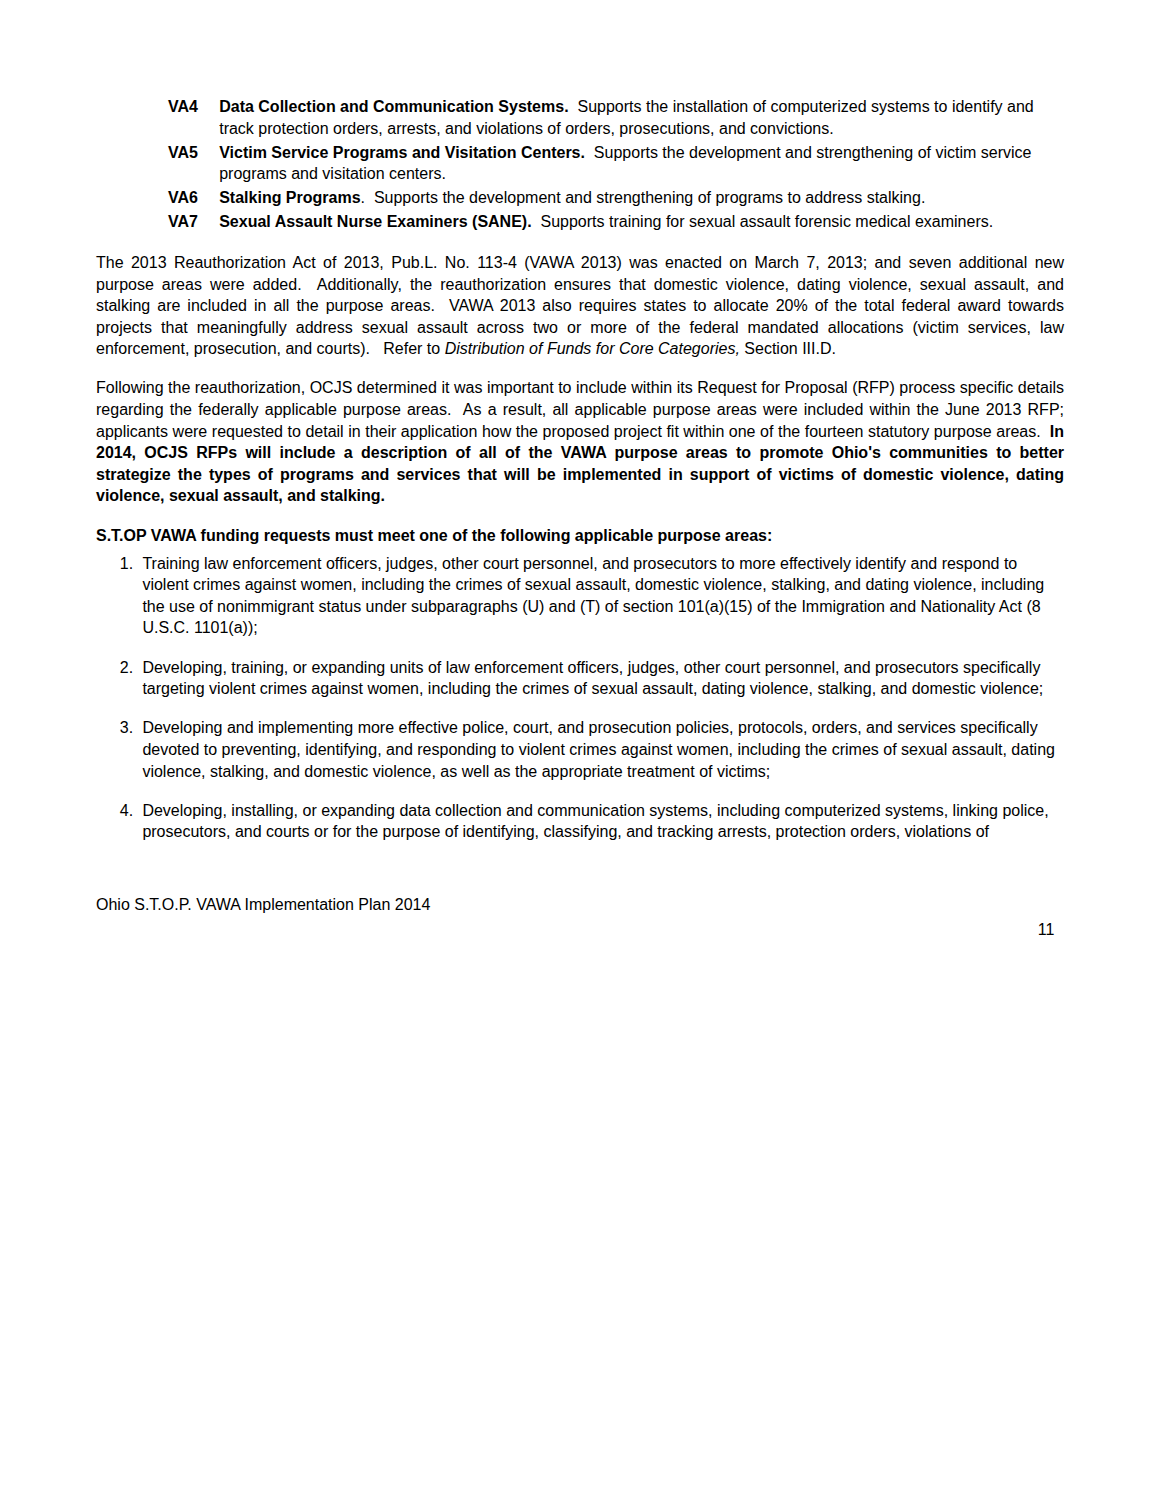VA4 Data Collection and Communication Systems. Supports the installation of computerized systems to identify and track protection orders, arrests, and violations of orders, prosecutions, and convictions.
VA5 Victim Service Programs and Visitation Centers. Supports the development and strengthening of victim service programs and visitation centers.
VA6 Stalking Programs. Supports the development and strengthening of programs to address stalking.
VA7 Sexual Assault Nurse Examiners (SANE). Supports training for sexual assault forensic medical examiners.
The 2013 Reauthorization Act of 2013, Pub.L. No. 113-4 (VAWA 2013) was enacted on March 7, 2013; and seven additional new purpose areas were added. Additionally, the reauthorization ensures that domestic violence, dating violence, sexual assault, and stalking are included in all the purpose areas. VAWA 2013 also requires states to allocate 20% of the total federal award towards projects that meaningfully address sexual assault across two or more of the federal mandated allocations (victim services, law enforcement, prosecution, and courts). Refer to Distribution of Funds for Core Categories, Section III.D.
Following the reauthorization, OCJS determined it was important to include within its Request for Proposal (RFP) process specific details regarding the federally applicable purpose areas. As a result, all applicable purpose areas were included within the June 2013 RFP; applicants were requested to detail in their application how the proposed project fit within one of the fourteen statutory purpose areas. In 2014, OCJS RFPs will include a description of all of the VAWA purpose areas to promote Ohio's communities to better strategize the types of programs and services that will be implemented in support of victims of domestic violence, dating violence, sexual assault, and stalking.
S.T.OP VAWA funding requests must meet one of the following applicable purpose areas:
Training law enforcement officers, judges, other court personnel, and prosecutors to more effectively identify and respond to violent crimes against women, including the crimes of sexual assault, domestic violence, stalking, and dating violence, including the use of nonimmigrant status under subparagraphs (U) and (T) of section 101(a)(15) of the Immigration and Nationality Act (8 U.S.C. 1101(a));
Developing, training, or expanding units of law enforcement officers, judges, other court personnel, and prosecutors specifically targeting violent crimes against women, including the crimes of sexual assault, dating violence, stalking, and domestic violence;
Developing and implementing more effective police, court, and prosecution policies, protocols, orders, and services specifically devoted to preventing, identifying, and responding to violent crimes against women, including the crimes of sexual assault, dating violence, stalking, and domestic violence, as well as the appropriate treatment of victims;
Developing, installing, or expanding data collection and communication systems, including computerized systems, linking police, prosecutors, and courts or for the purpose of identifying, classifying, and tracking arrests, protection orders, violations of
Ohio S.T.O.P. VAWA Implementation Plan 2014
11